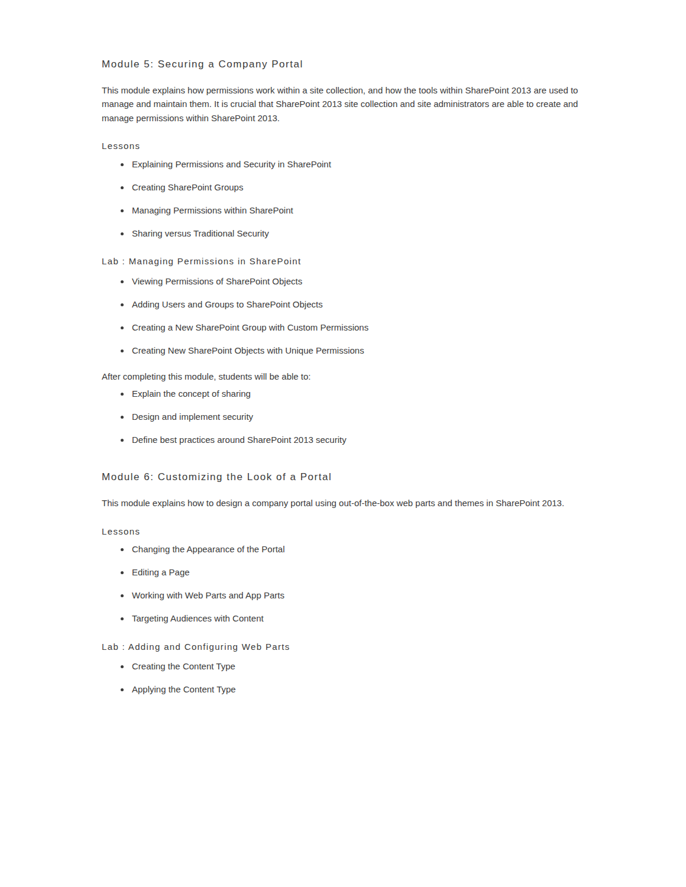Module 5: Securing a Company Portal
This module explains how permissions work within a site collection, and how the tools within SharePoint 2013 are used to manage and maintain them. It is crucial that SharePoint 2013 site collection and site administrators are able to create and manage permissions within SharePoint 2013.
Lessons
Explaining Permissions and Security in SharePoint
Creating SharePoint Groups
Managing Permissions within SharePoint
Sharing versus Traditional Security
Lab : Managing Permissions in SharePoint
Viewing Permissions of SharePoint Objects
Adding Users and Groups to SharePoint Objects
Creating a New SharePoint Group with Custom Permissions
Creating New SharePoint Objects with Unique Permissions
After completing this module, students will be able to:
Explain the concept of sharing
Design and implement security
Define best practices around SharePoint 2013 security
Module 6: Customizing the Look of a Portal
This module explains how to design a company portal using out-of-the-box web parts and themes in SharePoint 2013.
Lessons
Changing the Appearance of the Portal
Editing a Page
Working with Web Parts and App Parts
Targeting Audiences with Content
Lab : Adding and Configuring Web Parts
Creating the Content Type
Applying the Content Type